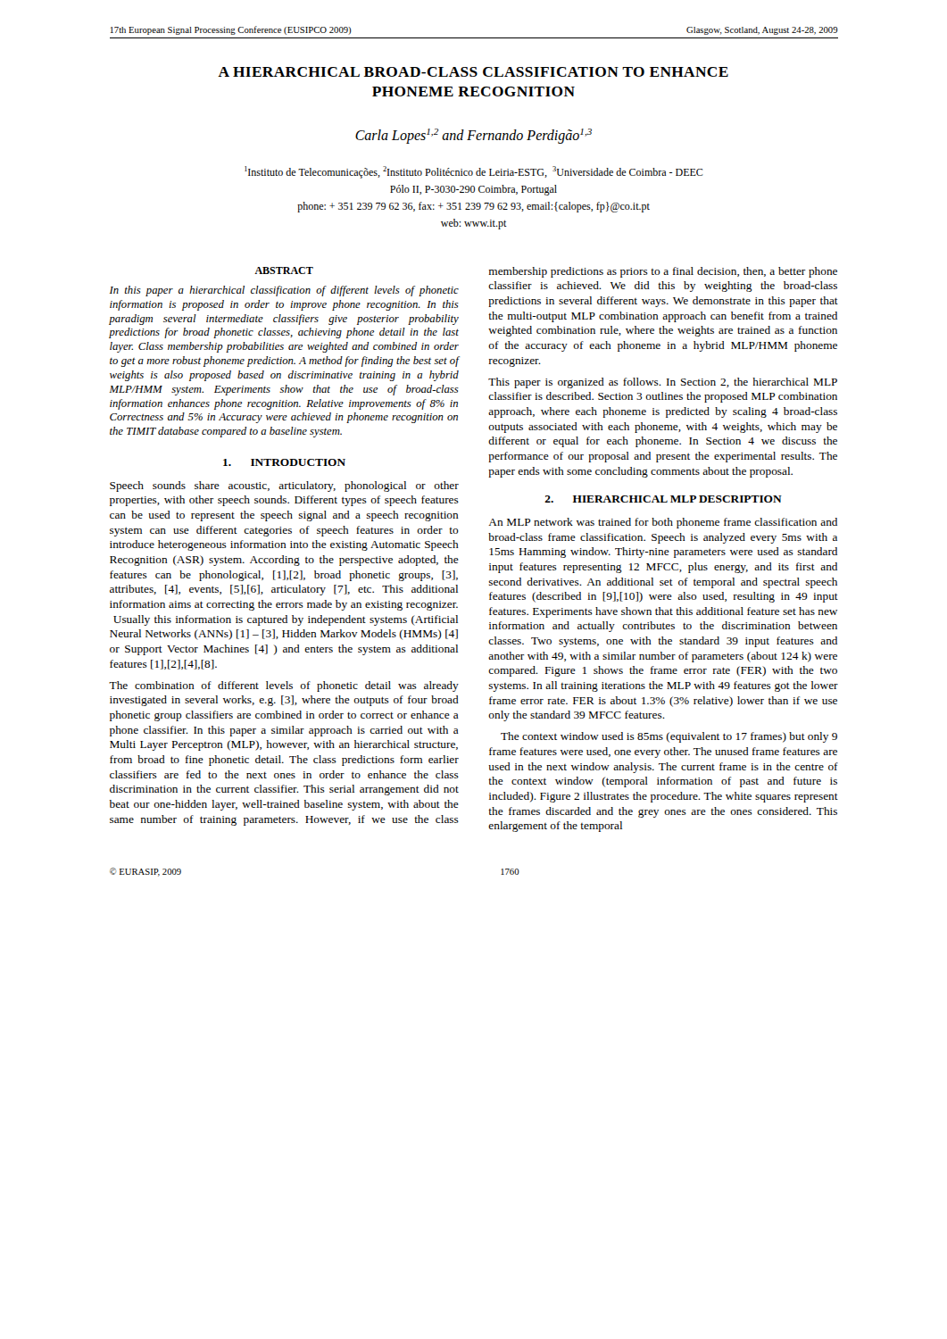17th European Signal Processing Conference (EUSIPCO 2009) Glasgow, Scotland, August 24-28, 2009
A HIERARCHICAL BROAD-CLASS CLASSIFICATION TO ENHANCE
PHONEME RECOGNITION
Carla Lopes1,2 and Fernando Perdigão1,3
1Instituto de Telecomunicações, 2Instituto Politécnico de Leiria-ESTG, 3Universidade de Coimbra - DEEC
Pólo II, P-3030-290 Coimbra, Portugal
phone: + 351 239 79 62 36, fax: + 351 239 79 62 93, email:{calopes, fp}@co.it.pt
web: www.it.pt
ABSTRACT
In this paper a hierarchical classification of different levels of phonetic information is proposed in order to improve phone recognition. In this paradigm several intermediate classifiers give posterior probability predictions for broad phonetic classes, achieving phone detail in the last layer. Class membership probabilities are weighted and combined in order to get a more robust phoneme prediction. A method for finding the best set of weights is also proposed based on discriminative training in a hybrid MLP/HMM system. Experiments show that the use of broad-class information enhances phone recognition. Relative improvements of 8% in Correctness and 5% in Accuracy were achieved in phoneme recognition on the TIMIT database compared to a baseline system.
1. INTRODUCTION
Speech sounds share acoustic, articulatory, phonological or other properties, with other speech sounds. Different types of speech features can be used to represent the speech signal and a speech recognition system can use different categories of speech features in order to introduce heterogeneous information into the existing Automatic Speech Recognition (ASR) system. According to the perspective adopted, the features can be phonological, [1],[2], broad phonetic groups, [3], attributes, [4], events, [5],[6], articulatory [7], etc. This additional information aims at correcting the errors made by an existing recognizer. Usually this information is captured by independent systems (Artificial Neural Networks (ANNs) [1] – [3], Hidden Markov Models (HMMs) [4] or Support Vector Machines [4] ) and enters the system as additional features [1],[2],[4],[8].
The combination of different levels of phonetic detail was already investigated in several works, e.g. [3], where the outputs of four broad phonetic group classifiers are combined in order to correct or enhance a phone classifier. In this paper a similar approach is carried out with a Multi Layer Perceptron (MLP), however, with an hierarchical structure, from broad to fine phonetic detail. The class predictions form earlier classifiers are fed to the next ones in order to enhance the class discrimination in the current classifier. This serial arrangement did not beat our one-hidden layer, well-trained baseline system, with about the same number of training parameters. However, if we use the class membership predictions as priors to a final decision, then, a better phone classifier is achieved. We did this by weighting the broad-class predictions in several different ways. We demonstrate in this paper that the multi-output MLP combination approach can benefit from a trained weighted combination rule, where the weights are trained as a function of the accuracy of each phoneme in a hybrid MLP/HMM phoneme recognizer.
This paper is organized as follows. In Section 2, the hierarchical MLP classifier is described. Section 3 outlines the proposed MLP combination approach, where each phoneme is predicted by scaling 4 broad-class outputs associated with each phoneme, with 4 weights, which may be different or equal for each phoneme. In Section 4 we discuss the performance of our proposal and present the experimental results. The paper ends with some concluding comments about the proposal.
2. HIERARCHICAL MLP DESCRIPTION
An MLP network was trained for both phoneme frame classification and broad-class frame classification. Speech is analyzed every 5ms with a 15ms Hamming window. Thirty-nine parameters were used as standard input features representing 12 MFCC, plus energy, and its first and second derivatives. An additional set of temporal and spectral speech features (described in [9],[10]) were also used, resulting in 49 input features. Experiments have shown that this additional feature set has new information and actually contributes to the discrimination between classes. Two systems, one with the standard 39 input features and another with 49, with a similar number of parameters (about 124 k) were compared. Figure 1 shows the frame error rate (FER) with the two systems. In all training iterations the MLP with 49 features got the lower frame error rate. FER is about 1.3% (3% relative) lower than if we use only the standard 39 MFCC features.
The context window used is 85ms (equivalent to 17 frames) but only 9 frame features were used, one every other. The unused frame features are used in the next window analysis. The current frame is in the centre of the context window (temporal information of past and future is included). Figure 2 illustrates the procedure. The white squares represent the frames discarded and the grey ones are the ones considered. This enlargement of the temporal
© EURASIP, 2009 1760